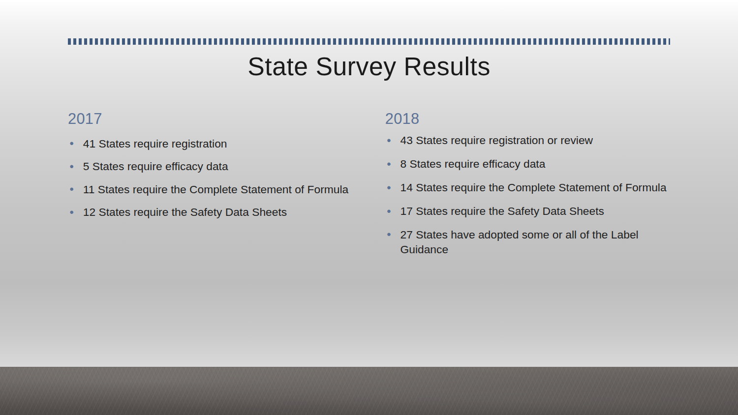State Survey Results
2017
41 States require registration
5 States require efficacy data
11 States require the Complete Statement of Formula
12 States require the Safety Data Sheets
2018
43 States require registration or review
8 States require efficacy data
14 States require the Complete Statement of Formula
17 States require the Safety Data Sheets
27 States have adopted some or all of the Label Guidance